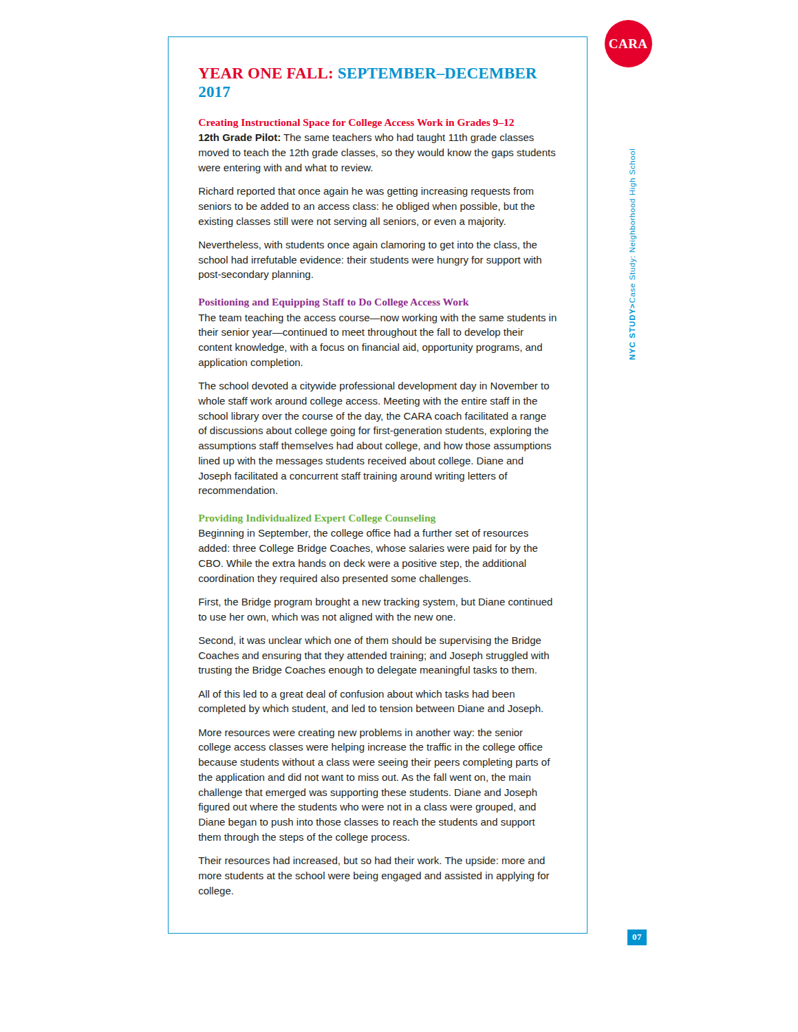CARA
NYC STUDY>Case Study: Neighborhood High School
YEAR ONE FALL: SEPTEMBER–DECEMBER 2017
Creating Instructional Space for College Access Work in Grades 9–12
12th Grade Pilot: The same teachers who had taught 11th grade classes moved to teach the 12th grade classes, so they would know the gaps students were entering with and what to review.
Richard reported that once again he was getting increasing requests from seniors to be added to an access class: he obliged when possible, but the existing classes still were not serving all seniors, or even a majority.
Nevertheless, with students once again clamoring to get into the class, the school had irrefutable evidence: their students were hungry for support with post-secondary planning.
Positioning and Equipping Staff to Do College Access Work
The team teaching the access course—now working with the same students in their senior year—continued to meet throughout the fall to develop their content knowledge, with a focus on financial aid, opportunity programs, and application completion.
The school devoted a citywide professional development day in November to whole staff work around college access. Meeting with the entire staff in the school library over the course of the day, the CARA coach facilitated a range of discussions about college going for first-generation students, exploring the assumptions staff themselves had about college, and how those assumptions lined up with the messages students received about college. Diane and Joseph facilitated a concurrent staff training around writing letters of recommendation.
Providing Individualized Expert College Counseling
Beginning in September, the college office had a further set of resources added: three College Bridge Coaches, whose salaries were paid for by the CBO. While the extra hands on deck were a positive step, the additional coordination they required also presented some challenges.
First, the Bridge program brought a new tracking system, but Diane continued to use her own, which was not aligned with the new one.
Second, it was unclear which one of them should be supervising the Bridge Coaches and ensuring that they attended training; and Joseph struggled with trusting the Bridge Coaches enough to delegate meaningful tasks to them.
All of this led to a great deal of confusion about which tasks had been completed by which student, and led to tension between Diane and Joseph.
More resources were creating new problems in another way: the senior college access classes were helping increase the traffic in the college office because students without a class were seeing their peers completing parts of the application and did not want to miss out. As the fall went on, the main challenge that emerged was supporting these students. Diane and Joseph figured out where the students who were not in a class were grouped, and Diane began to push into those classes to reach the students and support them through the steps of the college process.
Their resources had increased, but so had their work. The upside: more and more students at the school were being engaged and assisted in applying for college.
07